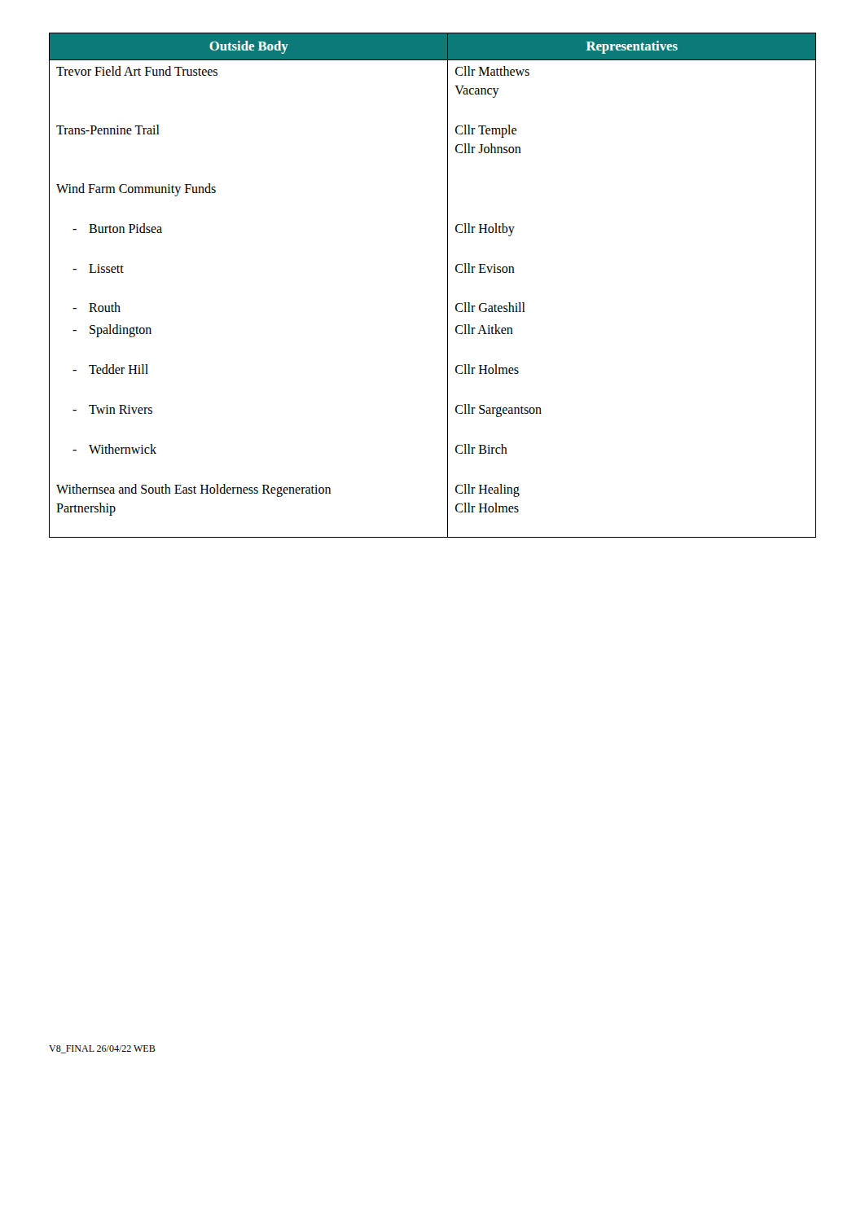| Outside Body | Representatives |
| --- | --- |
| Trevor Field Art Fund Trustees | Cllr Matthews Vacancy |
| Trans-Pennine Trail | Cllr Temple Cllr Johnson |
| Wind Farm Community Funds | |
| Burton Pidsea | Cllr Holtby |
| Lissett | Cllr Evison |
| Routh | Cllr Gateshill |
| Spaldington | Cllr Aitken |
| Tedder Hill | Cllr Holmes |
| Twin Rivers | Cllr Sargeantson |
| Withernwick | Cllr Birch |
| Withernsea and South East Holderness Regeneration Partnership | Cllr Healing Cllr Holmes |
V8_FINAL 26/04/22 WEB